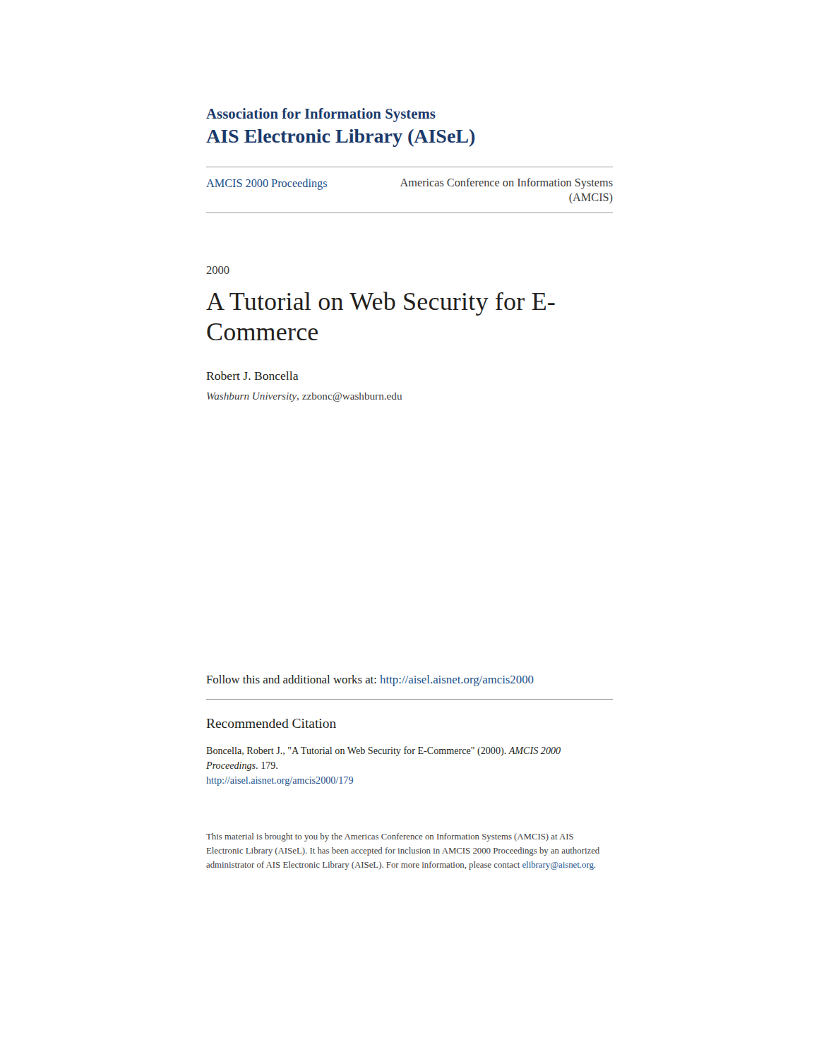Association for Information Systems
AIS Electronic Library (AISeL)
AMCIS 2000 Proceedings
Americas Conference on Information Systems(AMCIS)
2000
A Tutorial on Web Security for E-Commerce
Robert J. Boncella
Washburn University, zzbonc@washburn.edu
Follow this and additional works at: http://aisel.aisnet.org/amcis2000
Recommended Citation
Boncella, Robert J., "A Tutorial on Web Security for E-Commerce" (2000). AMCIS 2000 Proceedings. 179.
http://aisel.aisnet.org/amcis2000/179
This material is brought to you by the Americas Conference on Information Systems (AMCIS) at AIS Electronic Library (AISeL). It has been accepted for inclusion in AMCIS 2000 Proceedings by an authorized administrator of AIS Electronic Library (AISeL). For more information, please contact elibrary@aisnet.org.